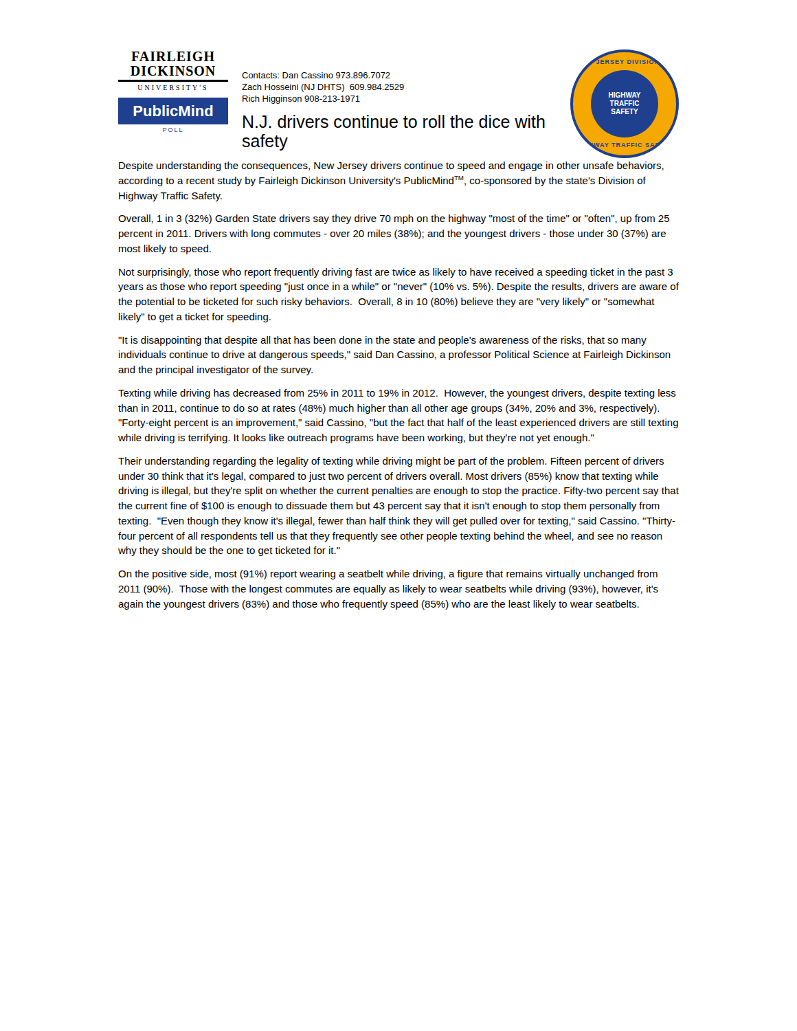FAIRLEIGH
DICKINSON
UNIVERSITY'S
PublicMind
POLL
Contacts: Dan Cassino 973.896.7072
Zach Hosseini (NJ DHTS) 609.984.2529
Rich Higginson 908-213-1971
N.J. drivers continue to roll the dice with safety
New Jersey Division of
HIGHWAY
TRAFFIC
SAFETY
Highway Traffic Safety
Despite understanding the consequences, New Jersey drivers continue to speed and engage in other unsafe behaviors, according to a recent study by Fairleigh Dickinson University's PublicMindTM, co-sponsored by the state's Division of Highway Traffic Safety.
Overall, 1 in 3 (32%) Garden State drivers say they drive 70 mph on the highway "most of the time" or "often", up from 25 percent in 2011. Drivers with long commutes - over 20 miles (38%); and the youngest drivers - those under 30 (37%) are most likely to speed.
Not surprisingly, those who report frequently driving fast are twice as likely to have received a speeding ticket in the past 3 years as those who report speeding "just once in a while" or "never" (10% vs. 5%). Despite the results, drivers are aware of the potential to be ticketed for such risky behaviors. Overall, 8 in 10 (80%) believe they are "very likely" or "somewhat likely" to get a ticket for speeding.
"It is disappointing that despite all that has been done in the state and people's awareness of the risks, that so many individuals continue to drive at dangerous speeds," said Dan Cassino, a professor Political Science at Fairleigh Dickinson and the principal investigator of the survey.
Texting while driving has decreased from 25% in 2011 to 19% in 2012. However, the youngest drivers, despite texting less than in 2011, continue to do so at rates (48%) much higher than all other age groups (34%, 20% and 3%, respectively). "Forty-eight percent is an improvement," said Cassino, "but the fact that half of the least experienced drivers are still texting while driving is terrifying. It looks like outreach programs have been working, but they're not yet enough."
Their understanding regarding the legality of texting while driving might be part of the problem. Fifteen percent of drivers under 30 think that it's legal, compared to just two percent of drivers overall. Most drivers (85%) know that texting while driving is illegal, but they're split on whether the current penalties are enough to stop the practice. Fifty-two percent say that the current fine of $100 is enough to dissuade them but 43 percent say that it isn't enough to stop them personally from texting. "Even though they know it's illegal, fewer than half think they will get pulled over for texting," said Cassino. "Thirty-four percent of all respondents tell us that they frequently see other people texting behind the wheel, and see no reason why they should be the one to get ticketed for it."
On the positive side, most (91%) report wearing a seatbelt while driving, a figure that remains virtually unchanged from 2011 (90%). Those with the longest commutes are equally as likely to wear seatbelts while driving (93%), however, it's again the youngest drivers (83%) and those who frequently speed (85%) who are the least likely to wear seatbelts.